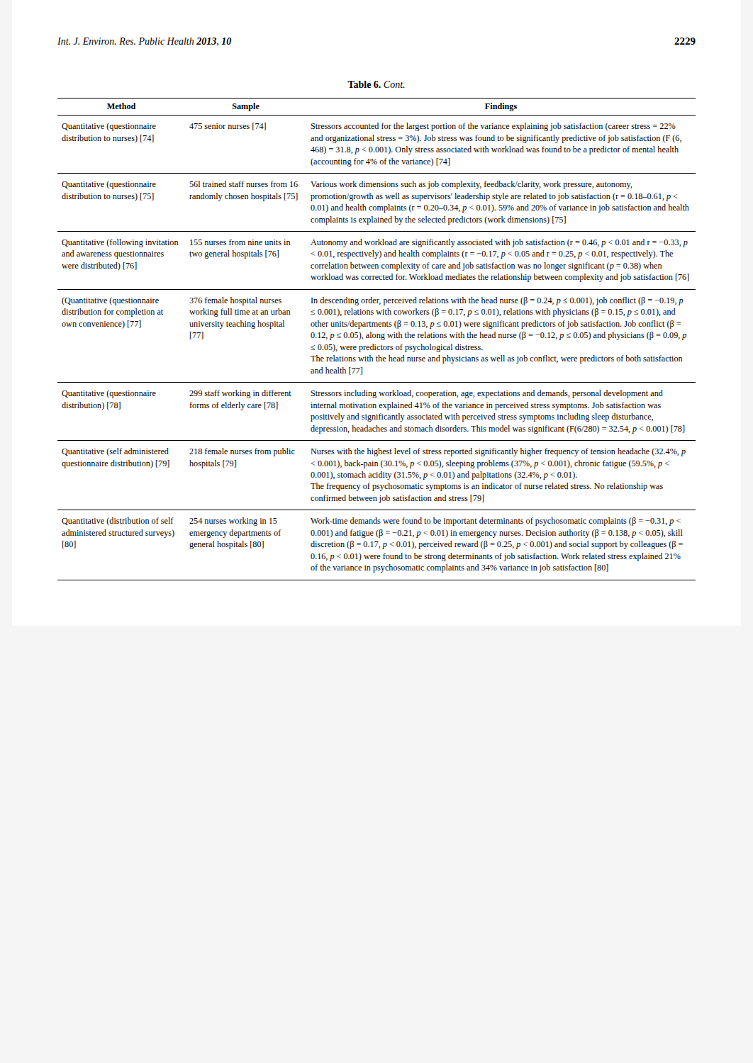Int. J. Environ. Res. Public Health 2013, 10
2229
Table 6. Cont.
| Method | Sample | Findings |
| --- | --- | --- |
| Quantitative (questionnaire distribution to nurses) [74] | 475 senior nurses [74] | Stressors accounted for the largest portion of the variance explaining job satisfaction (career stress = 22% and organizational stress = 3%). Job stress was found to be significantly predictive of job satisfaction (F (6, 468) = 31.8, p < 0.001). Only stress associated with workload was found to be a predictor of mental health (accounting for 4% of the variance) [74] |
| Quantitative (questionnaire distribution to nurses) [75] | 56l trained staff nurses from 16 randomly chosen hospitals [75] | Various work dimensions such as job complexity, feedback/clarity, work pressure, autonomy, promotion/growth as well as supervisors' leadership style are related to job satisfaction (r = 0.18–0.61, p < 0.01) and health complaints (r = 0.20–0.34, p < 0.01). 59% and 20% of variance in job satisfaction and health complaints is explained by the selected predictors (work dimensions) [75] |
| Quantitative (following invitation and awareness questionnaires were distributed) [76] | 155 nurses from nine units in two general hospitals [76] | Autonomy and workload are significantly associated with job satisfaction (r = 0.46, p < 0.01 and r = −0.33, p < 0.01, respectively) and health complaints (r = −0.17, p < 0.05 and r = 0.25, p < 0.01, respectively). The correlation between complexity of care and job satisfaction was no longer significant ( p = 0.38) when workload was corrected for. Workload mediates the relationship between complexity and job satisfaction [76] |
| (Quantitative (questionnaire distribution for completion at own convenience) [77] | 376 female hospital nurses working full time at an urban university teaching hospital [77] | In descending order, perceived relations with the head nurse (β = 0.24, p ≤ 0.001), job conflict (β = −0.19, p ≤ 0.001), relations with coworkers (β = 0.17, p ≤ 0.01), relations with physicians (β = 0.15, p ≤ 0.01), and other units/departments (β = 0.13, p ≤ 0.01) were significant predictors of job satisfaction. Job conflict (β = 0.12, p ≤ 0.05), along with the relations with the head nurse (β = −0.12, p ≤ 0.05) and physicians (β = 0.09, p ≤ 0.05), were predictors of psychological distress. The relations with the head nurse and physicians as well as job conflict, were predictors of both satisfaction and health [77] |
| Quantitative (questionnaire distribution) [78] | 299 staff working in different forms of elderly care [78] | Stressors including workload, cooperation, age, expectations and demands, personal development and internal motivation explained 41% of the variance in perceived stress symptoms. Job satisfaction was positively and significantly associated with perceived stress symptoms including sleep disturbance, depression, headaches and stomach disorders. This model was significant (F(6/280) = 32.54, p < 0.001) [78] |
| Quantitative (self administered questionnaire distribution) [79] | 218 female nurses from public hospitals [79] | Nurses with the highest level of stress reported significantly higher frequency of tension headache (32.4%, p < 0.001), back-pain (30.1%, p < 0.05), sleeping problems (37%, p < 0.001), chronic fatigue (59.5%, p < 0.001), stomach acidity (31.5%, p < 0.01) and palpitations (32.4%, p < 0.01). The frequency of psychosomatic symptoms is an indicator of nurse related stress. No relationship was confirmed between job satisfaction and stress [79] |
| Quantitative (distribution of self administered structured surveys) [80] | 254 nurses working in 15 emergency departments of general hospitals [80] | Work-time demands were found to be important determinants of psychosomatic complaints (β = −0.31, p < 0.001) and fatigue (β = −0.21, p < 0.01) in emergency nurses. Decision authority (β = 0.138, p < 0.05), skill discretion (β = 0.17, p < 0.01), perceived reward (β = 0.25, p < 0.001) and social support by colleagues (β = 0.16, p < 0.01) were found to be strong determinants of job satisfaction. Work related stress explained 21% of the variance in psychosomatic complaints and 34% variance in job satisfaction [80] |